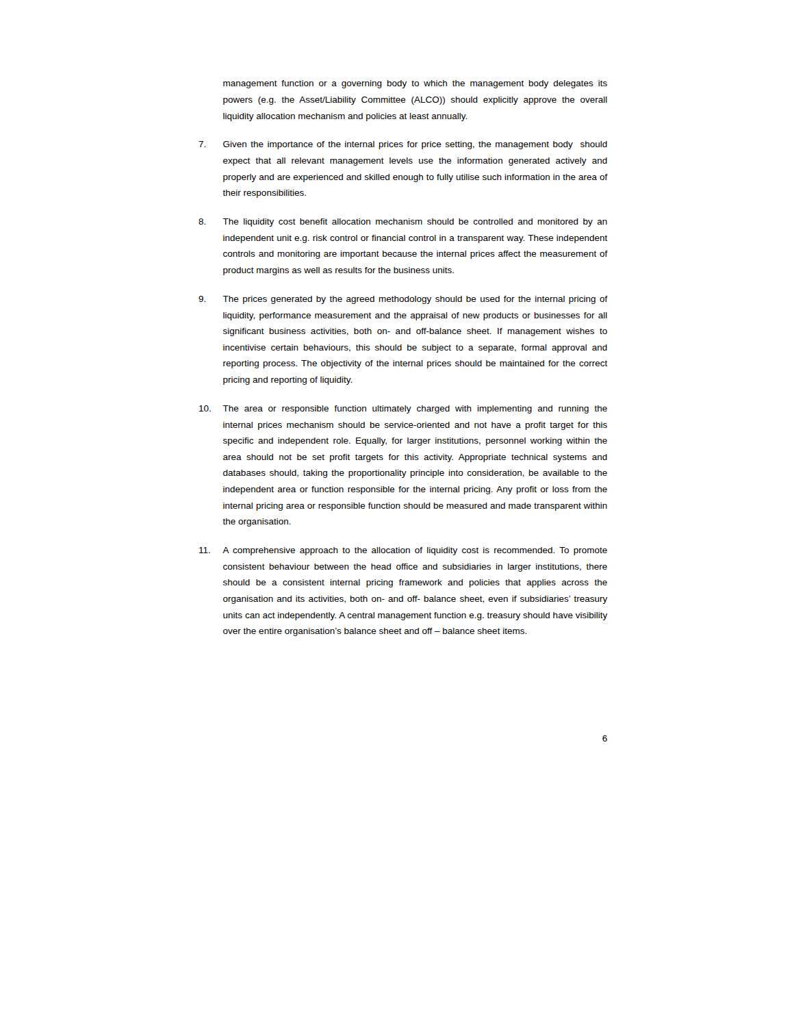management function or a governing body to which the management body delegates its powers (e.g. the Asset/Liability Committee (ALCO)) should explicitly approve the overall liquidity allocation mechanism and policies at least annually.
7. Given the importance of the internal prices for price setting, the management body should expect that all relevant management levels use the information generated actively and properly and are experienced and skilled enough to fully utilise such information in the area of their responsibilities.
8. The liquidity cost benefit allocation mechanism should be controlled and monitored by an independent unit e.g. risk control or financial control in a transparent way. These independent controls and monitoring are important because the internal prices affect the measurement of product margins as well as results for the business units.
9. The prices generated by the agreed methodology should be used for the internal pricing of liquidity, performance measurement and the appraisal of new products or businesses for all significant business activities, both on- and off-balance sheet. If management wishes to incentivise certain behaviours, this should be subject to a separate, formal approval and reporting process. The objectivity of the internal prices should be maintained for the correct pricing and reporting of liquidity.
10. The area or responsible function ultimately charged with implementing and running the internal prices mechanism should be service-oriented and not have a profit target for this specific and independent role. Equally, for larger institutions, personnel working within the area should not be set profit targets for this activity. Appropriate technical systems and databases should, taking the proportionality principle into consideration, be available to the independent area or function responsible for the internal pricing. Any profit or loss from the internal pricing area or responsible function should be measured and made transparent within the organisation.
11. A comprehensive approach to the allocation of liquidity cost is recommended. To promote consistent behaviour between the head office and subsidiaries in larger institutions, there should be a consistent internal pricing framework and policies that applies across the organisation and its activities, both on- and off- balance sheet, even if subsidiaries’ treasury units can act independently. A central management function e.g. treasury should have visibility over the entire organisation’s balance sheet and off – balance sheet items.
6